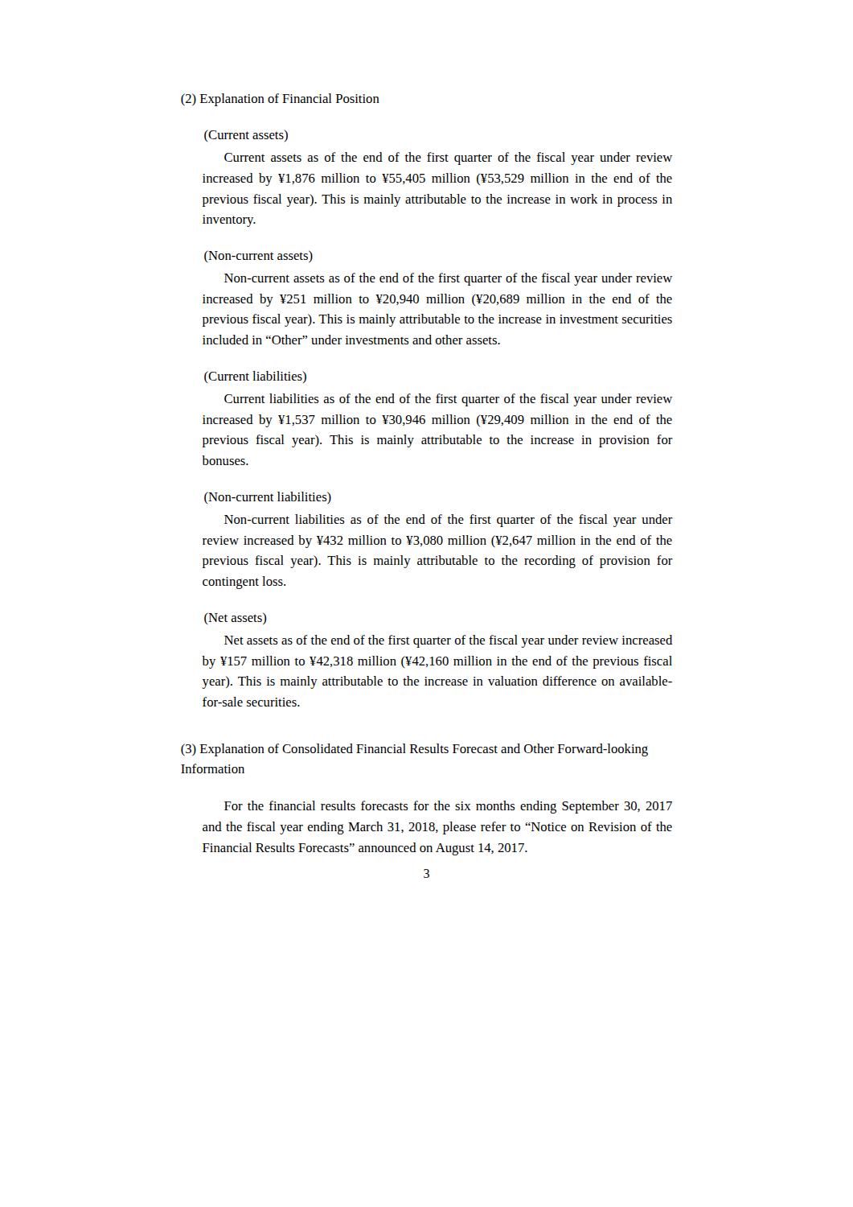(2) Explanation of Financial Position
(Current assets)
Current assets as of the end of the first quarter of the fiscal year under review increased by ¥1,876 million to ¥55,405 million (¥53,529 million in the end of the previous fiscal year). This is mainly attributable to the increase in work in process in inventory.
(Non-current assets)
Non-current assets as of the end of the first quarter of the fiscal year under review increased by ¥251 million to ¥20,940 million (¥20,689 million in the end of the previous fiscal year). This is mainly attributable to the increase in investment securities included in “Other” under investments and other assets.
(Current liabilities)
Current liabilities as of the end of the first quarter of the fiscal year under review increased by ¥1,537 million to ¥30,946 million (¥29,409 million in the end of the previous fiscal year). This is mainly attributable to the increase in provision for bonuses.
(Non-current liabilities)
Non-current liabilities as of the end of the first quarter of the fiscal year under review increased by ¥432 million to ¥3,080 million (¥2,647 million in the end of the previous fiscal year). This is mainly attributable to the recording of provision for contingent loss.
(Net assets)
Net assets as of the end of the first quarter of the fiscal year under review increased by ¥157 million to ¥42,318 million (¥42,160 million in the end of the previous fiscal year). This is mainly attributable to the increase in valuation difference on available-for-sale securities.
(3) Explanation of Consolidated Financial Results Forecast and Other Forward-looking Information
For the financial results forecasts for the six months ending September 30, 2017 and the fiscal year ending March 31, 2018, please refer to “Notice on Revision of the Financial Results Forecasts” announced on August 14, 2017.
3